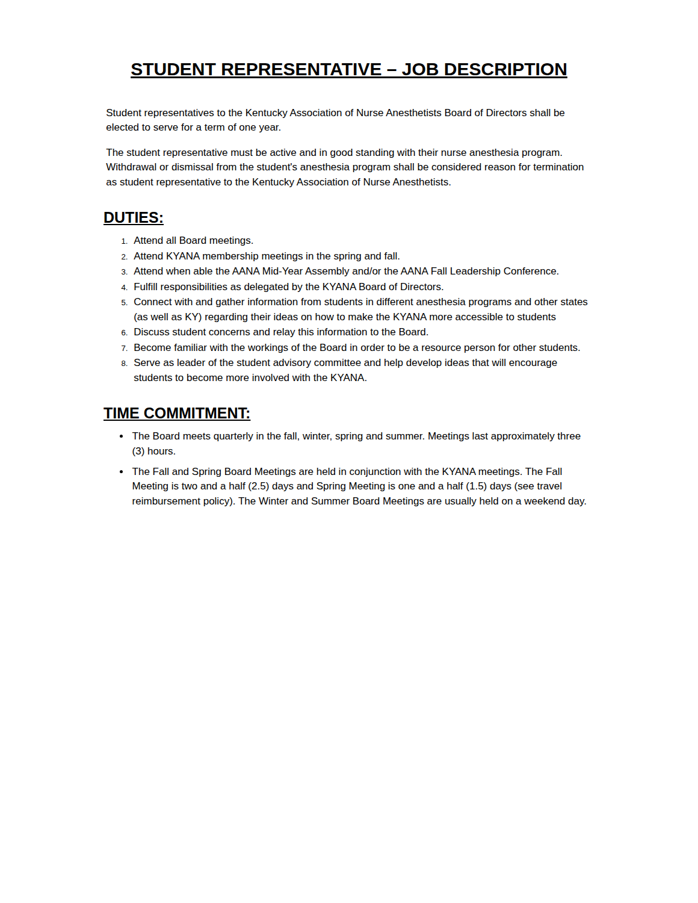STUDENT REPRESENTATIVE – JOB DESCRIPTION
Student representatives to the Kentucky Association of Nurse Anesthetists Board of Directors shall be elected to serve for a term of one year.
The student representative must be active and in good standing with their nurse anesthesia program. Withdrawal or dismissal from the student's anesthesia program shall be considered reason for termination as student representative to the Kentucky Association of Nurse Anesthetists.
DUTIES:
Attend all Board meetings.
Attend KYANA membership meetings in the spring and fall.
Attend when able the AANA Mid-Year Assembly and/or the AANA Fall Leadership Conference.
Fulfill responsibilities as delegated by the KYANA Board of Directors.
Connect with and gather information from students in different anesthesia programs and other states (as well as KY) regarding their ideas on how to make the KYANA more accessible to students
Discuss student concerns and relay this information to the Board.
Become familiar with the workings of the Board in order to be a resource person for other students.
Serve as leader of the student advisory committee and help develop ideas that will encourage students to become more involved with the KYANA.
TIME COMMITMENT:
The Board meets quarterly in the fall, winter, spring and summer. Meetings last approximately three (3) hours.
The Fall and Spring Board Meetings are held in conjunction with the KYANA meetings. The Fall Meeting is two and a half (2.5) days and Spring Meeting is one and a half (1.5) days (see travel reimbursement policy). The Winter and Summer Board Meetings are usually held on a weekend day.